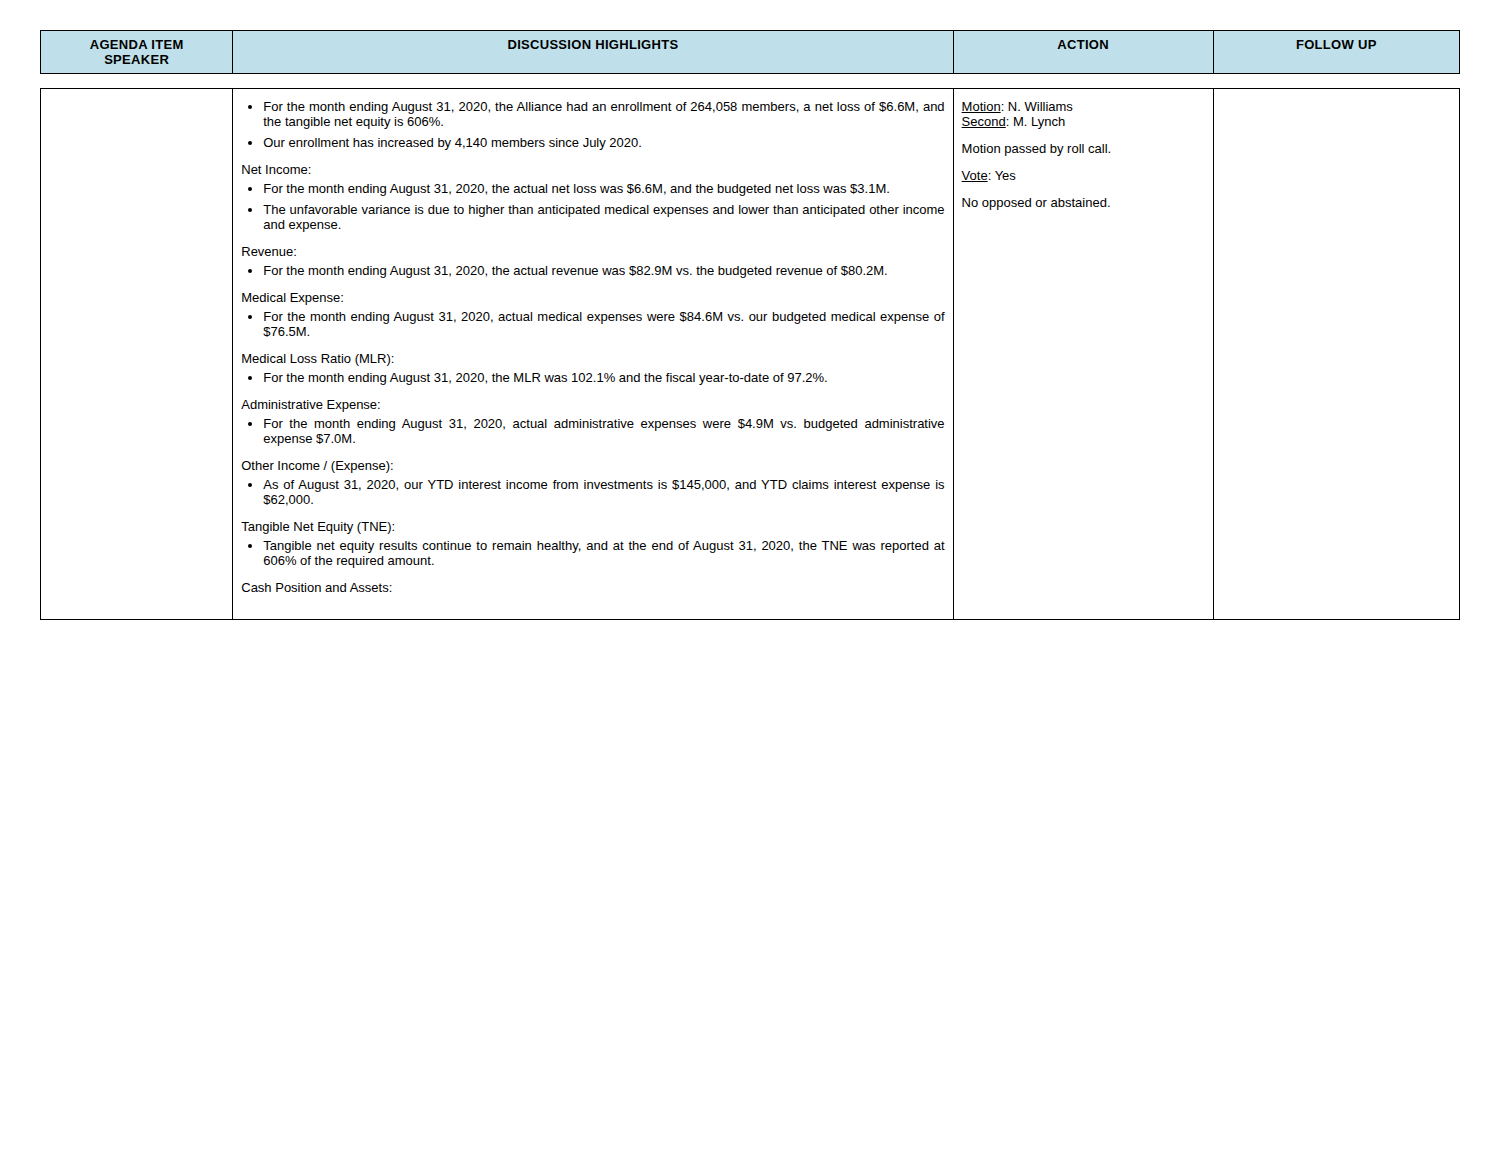| AGENDA ITEM SPEAKER | DISCUSSION HIGHLIGHTS | ACTION | FOLLOW UP |
| --- | --- | --- | --- |
| | For the month ending August 31, 2020, the Alliance had an enrollment of 264,058 members, a net loss of $6.6M, and the tangible net equity is 606%. Our enrollment has increased by 4,140 members since July 2020. Net Income: For the month ending August 31, 2020, the actual net loss was $6.6M, and the budgeted net loss was $3.1M. The unfavorable variance is due to higher than anticipated medical expenses and lower than anticipated other income and expense. Revenue: For the month ending August 31, 2020, the actual revenue was $82.9M vs. the budgeted revenue of $80.2M. Medical Expense: For the month ending August 31, 2020, actual medical expenses were $84.6M vs. our budgeted medical expense of $76.5M. Medical Loss Ratio (MLR): For the month ending August 31, 2020, the MLR was 102.1% and the fiscal year-to-date of 97.2%. Administrative Expense: For the month ending August 31, 2020, actual administrative expenses were $4.9M vs. budgeted administrative expense $7.0M. Other Income / (Expense): As of August 31, 2020, our YTD interest income from investments is $145,000, and YTD claims interest expense is $62,000. Tangible Net Equity (TNE): Tangible net equity results continue to remain healthy, and at the end of August 31, 2020, the TNE was reported at 606% of the required amount. Cash Position and Assets: | Motion : N. Williams Second : M. Lynch Motion passed by roll call. Vote : Yes No opposed or abstained. | |